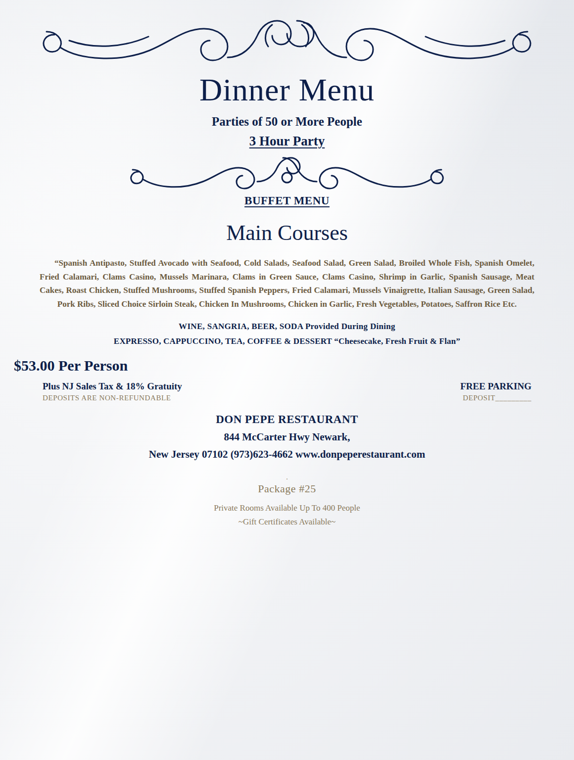Dinner Menu
Parties of 50 or More People
3 Hour Party
BUFFET MENU
Main Courses
“Spanish Antipasto, Stuffed Avocado with Seafood, Cold Salads, Seafood Salad, Green Salad, Broiled Whole Fish, Spanish Omelet, Fried Calamari, Clams Casino, Mussels Marinara, Clams in Green Sauce, Clams Casino, Shrimp in Garlic, Spanish Sausage, Meat Cakes, Roast Chicken, Stuffed Mushrooms, Stuffed Spanish Peppers, Fried Calamari, Mussels Vinaigrette, Italian Sausage, Green Salad, Pork Ribs, Sliced Choice Sirloin Steak, Chicken In Mushrooms, Chicken in Garlic, Fresh Vegetables, Potatoes, Saffron Rice Etc.
WINE, SANGRIA, BEER, SODA Provided During Dining
EXPRESSO, CAPPUCCINO, TEA, COFFEE & DESSERT “Cheesecake, Fresh Fruit & Flan”
$53.00 Per Person
Plus NJ Sales Tax & 18% Gratuity
FREE PARKING
DEPOSITS ARE NON-REFUNDABLE
DEPOSIT_________
DON PEPE RESTAURANT
844 McCarter Hwy Newark,
New Jersey 07102 (973)623-4662 www.donpeperestaurant.com
.
Package #25
Private Rooms Available Up To 400 People
~Gift Certificates Available~